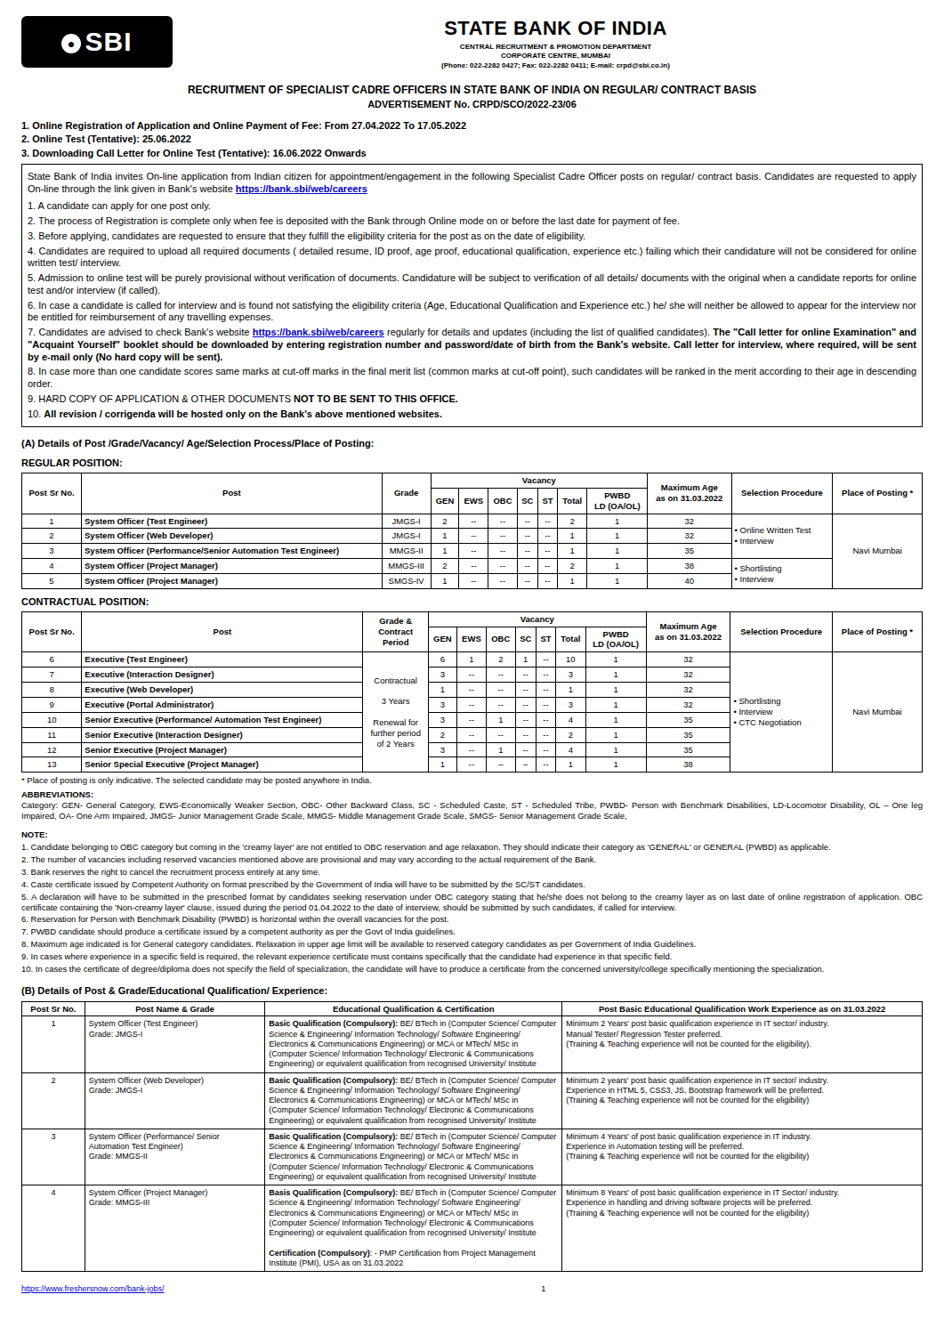●SBI
STATE BANK OF INDIA
CENTRAL RECRUITMENT & PROMOTION DEPARTMENT
CORPORATE CENTRE, MUMBAI
(Phone: 022-2282 0427; Fax: 022-2282 0411; E-mail: crpd@sbi.co.in)
RECRUITMENT OF SPECIALIST CADRE OFFICERS IN STATE BANK OF INDIA ON REGULAR/ CONTRACT BASIS
ADVERTISEMENT No. CRPD/SCO/2022-23/06
1. Online Registration of Application and Online Payment of Fee: From 27.04.2022 To 17.05.2022
2. Online Test (Tentative): 25.06.2022
3. Downloading Call Letter for Online Test (Tentative): 16.06.2022 Onwards
State Bank of India invites On-line application from Indian citizen for appointment/engagement in the following Specialist Cadre Officer posts on regular/ contract basis. Candidates are requested to apply On-line through the link given in Bank's website https://bank.sbi/web/careers
1. A candidate can apply for one post only.
2. The process of Registration is complete only when fee is deposited with the Bank through Online mode on or before the last date for payment of fee.
3. Before applying, candidates are requested to ensure that they fulfill the eligibility criteria for the post as on the date of eligibility.
4. Candidates are required to upload all required documents ( detailed resume, ID proof, age proof, educational qualification, experience etc.) failing which their candidature will not be considered for online written test/ interview.
5. Admission to online test will be purely provisional without verification of documents. Candidature will be subject to verification of all details/ documents with the original when a candidate reports for online test and/or interview (if called).
6. In case a candidate is called for interview and is found not satisfying the eligibility criteria (Age, Educational Qualification and Experience etc.) he/ she will neither be allowed to appear for the interview nor be entitled for reimbursement of any travelling expenses.
7. Candidates are advised to check Bank's website https://bank.sbi/web/careers regularly for details and updates (including the list of qualified candidates). The "Call letter for online Examination" and "Acquaint Yourself" booklet should be downloaded by entering registration number and password/date of birth from the Bank's website. Call letter for interview, where required, will be sent by e-mail only (No hard copy will be sent).
8. In case more than one candidate scores same marks at cut-off marks in the final merit list (common marks at cut-off point), such candidates will be ranked in the merit according to their age in descending order.
9. HARD COPY OF APPLICATION & OTHER DOCUMENTS NOT TO BE SENT TO THIS OFFICE.
10. All revision / corrigenda will be hosted only on the Bank's above mentioned websites.
(A) Details of Post /Grade/Vacancy/ Age/Selection Process/Place of Posting:
REGULAR POSITION:
| Post Sr No. | Post | Grade | Vacancy | Maximum Age as on 31.03.2022 | Selection Procedure | Place of Posting * |
| --- | --- | --- | --- | --- | --- | --- |
| GEN | EWS | OBC | SC | ST | Total | PWBD LD (OA/OL) |
| 1 | System Officer (Test Engineer) | JMGS-I | 2 | -- | -- | -- | -- | 2 | 1 | 32 | • Online Written Test • Interview | Navi Mumbai |
| 2 | System Officer (Web Developer) | JMGS-I | 1 | -- | -- | -- | -- | 1 | 1 | 32 |
| 3 | System Officer (Performance/Senior Automation Test Engineer) | MMGS-II | 1 | -- | -- | -- | -- | 1 | 1 | 35 |
| 4 | System Officer (Project Manager) | MMGS-III | 2 | -- | -- | -- | -- | 2 | 1 | 38 | • Shortlisting • Interview |
| 5 | System Officer (Project Manager) | SMGS-IV | 1 | -- | -- | -- | -- | 1 | 1 | 40 |
CONTRACTUAL POSITION:
| Post Sr No. | Post | Grade & Contract Period | Vacancy | Maximum Age as on 31.03.2022 | Selection Procedure | Place of Posting * |
| --- | --- | --- | --- | --- | --- | --- |
| GEN | EWS | OBC | SC | ST | Total | PWBD LD (OA/OL) |
| 6 | Executive (Test Engineer) | Contractual 3 Years Renewal for further period of 2 Years | 6 | 1 | 2 | 1 | -- | 10 | 1 | 32 | • Shortlisting • Interview • CTC Negotiation | Navi Mumbai |
| 7 | Executive (Interaction Designer) | 3 | -- | -- | -- | -- | 3 | 1 | 32 |
| 8 | Executive (Web Developer) | 1 | -- | -- | -- | -- | 1 | 1 | 32 |
| 9 | Executive (Portal Administrator) | 3 | -- | -- | -- | -- | 3 | 1 | 32 |
| 10 | Senior Executive (Performance/ Automation Test Engineer) | 3 | -- | 1 | -- | -- | 4 | 1 | 35 |
| 11 | Senior Executive (Interaction Designer) | 2 | -- | -- | -- | -- | 2 | 1 | 35 |
| 12 | Senior Executive (Project Manager) | 3 | -- | 1 | -- | -- | 4 | 1 | 35 |
| 13 | Senior Special Executive (Project Manager) | 1 | -- | – | – | -- | 1 | 1 | 38 |
* Place of posting is only indicative. The selected candidate may be posted anywhere in India.
ABBREVIATIONS:
Category: GEN- General Category, EWS-Economically Weaker Section, OBC- Other Backward Class, SC - Scheduled Caste, ST - Scheduled Tribe, PWBD- Person with Benchmark Disabilities, LD-Locomotor Disability, OL – One leg Impaired, OA- One Arm Impaired, JMGS- Junior Management Grade Scale, MMGS- Middle Management Grade Scale, SMGS- Senior Management Grade Scale,
NOTE:
1. Candidate belonging to OBC category but coming in the 'creamy layer' are not entitled to OBC reservation and age relaxation. They should indicate their category as 'GENERAL' or GENERAL (PWBD) as applicable.
2. The number of vacancies including reserved vacancies mentioned above are provisional and may vary according to the actual requirement of the Bank.
3. Bank reserves the right to cancel the recruitment process entirely at any time.
4. Caste certificate issued by Competent Authority on format prescribed by the Government of India will have to be submitted by the SC/ST candidates.
5. A declaration will have to be submitted in the prescribed format by candidates seeking reservation under OBC category stating that he/she does not belong to the creamy layer as on last date of online registration of application. OBC certificate containing the 'Non-creamy layer' clause, issued during the period 01.04.2022 to the date of interview, should be submitted by such candidates, if called for interview.
6. Reservation for Person with Benchmark Disability (PWBD) is horizontal within the overall vacancies for the post.
7. PWBD candidate should produce a certificate issued by a competent authority as per the Govt of India guidelines.
8. Maximum age indicated is for General category candidates. Relaxation in upper age limit will be available to reserved category candidates as per Government of India Guidelines.
9. In cases where experience in a specific field is required, the relevant experience certificate must contains specifically that the candidate had experience in that specific field.
10. In cases the certificate of degree/diploma does not specify the field of specialization, the candidate will have to produce a certificate from the concerned university/college specifically mentioning the specialization.
(B) Details of Post & Grade/Educational Qualification/ Experience:
| Post Sr No. | Post Name & Grade | Educational Qualification & Certification | Post Basic Educational Qualification Work Experience as on 31.03.2022 |
| --- | --- | --- | --- |
| 1 | System Officer (Test Engineer) Grade: JMGS-I | Basic Qualification (Compulsory): BE/ BTech in (Computer Science/ Computer Science & Engineering/ Information Technology/ Software Engineering/ Electronics & Communications Engineering) or MCA or MTech/ MSc in (Computer Science/ Information Technology/ Electronic & Communications Engineering) or equivalent qualification from recognised University/ Institute | Minimum 2 Years' post basic qualification experience in IT sector/ industry. Manual Tester/ Regression Tester preferred. (Training & Teaching experience will not be counted for the eligibility). |
| 2 | System Officer (Web Developer) Grade: JMGS-I | Basic Qualification (Compulsory): BE/ BTech in (Computer Science/ Computer Science & Engineering/ Information Technology/ Software Engineering/ Electronics & Communications Engineering) or MCA or MTech/ MSc in (Computer Science/ Information Technology/ Electronic & Communications Engineering) or equivalent qualification from recognised University/ Institute | Minimum 2 years' post basic qualification experience in IT sector/ industry. Experience in HTML 5, CSS3, JS, Bootstrap framework will be preferred. (Training & Teaching experience will not be counted for the eligibility) |
| 3 | System Officer (Performance/ Senior Automation Test Engineer) Grade: MMGS-II | Basic Qualification (Compulsory): BE/ BTech in (Computer Science/ Computer Science & Engineering/ Information Technology/ Software Engineering/ Electronics & Communications Engineering) or MCA or MTech/ MSc in (Computer Science/ Information Technology/ Electronic & Communications Engineering) or equivalent qualification from recognised University/ Institute | Minimum 4 Years' of post basic qualification experience in IT industry. Experience in Automation testing will be preferred. (Training & Teaching experience will not be counted for the eligibility) |
| 4 | System Officer (Project Manager) Grade: MMGS-III | Basis Qualification (Compulsory): BE/ BTech in (Computer Science/ Computer Science & Engineering/ Information Technology/ Software Engineering/ Electronics & Communications Engineering) or MCA or MTech/ MSc in (Computer Science/ Information Technology/ Electronic & Communications Engineering) or equivalent qualification from recognised University/ Institute Certification (Compulsory) : - PMP Certification from Project Management Institute (PMI), USA as on 31.03.2022 | Minimum 8 Years' of post basic qualification experience in IT Sector/ industry. Experience in handling and driving software projects will be preferred. (Training & Teaching experience will not be counted for the eligibility) |
https://www.freshersnow.com/bank-jobs/
1